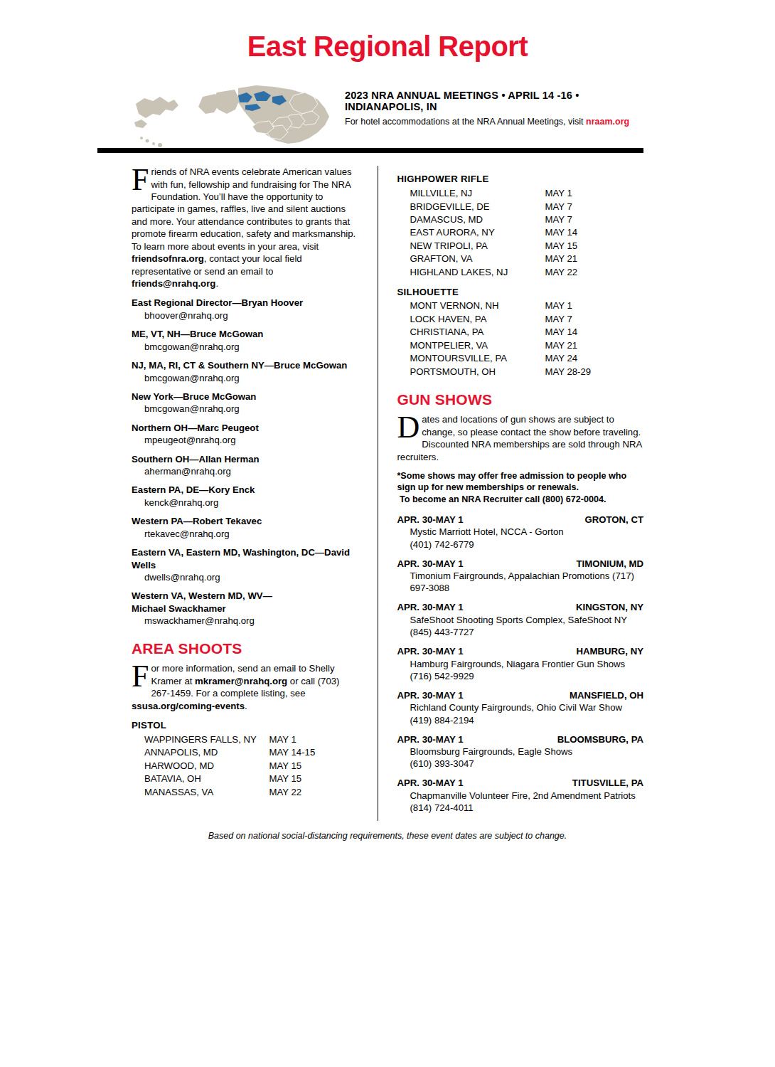East Regional Report
2023 NRA ANNUAL MEETINGS • APRIL 14 -16 • INDIANAPOLIS, IN
For hotel accommodations at the NRA Annual Meetings, visit nraam.org
Friends of NRA events celebrate American values with fun, fellowship and fundraising for The NRA Foundation. You’ll have the opportunity to participate in games, raffles, live and silent auctions and more. Your attendance contributes to grants that promote firearm education, safety and marksmanship. To learn more about events in your area, visit friendsofnra.org, contact your local field representative or send an email to friends@nrahq.org.
East Regional Director—Bryan Hoover
bhoover@nrahq.org
ME, VT, NH—Bruce McGowan
bmcgowan@nrahq.org
NJ, MA, RI, CT & Southern NY—Bruce McGowan
bmcgowan@nrahq.org
New York—Bruce McGowan
bmcgowan@nrahq.org
Northern OH—Marc Peugeot
mpeugeot@nrahq.org
Southern OH—Allan Herman
aherman@nrahq.org
Eastern PA, DE—Kory Enck
kenck@nrahq.org
Western PA—Robert Tekavec
rtekavec@nrahq.org
Eastern VA, Eastern MD, Washington, DC—David Wells
dwells@nrahq.org
Western VA, Western MD, WV—
Michael Swackhamer
mswackhamer@nrahq.org
AREA SHOOTS
For more information, send an email to Shelly Kramer at mkramer@nrahq.org or call (703) 267-1459. For a complete listing, see ssusa.org/coming-events.
PISTOL
| WAPPINGERS FALLS, NY | MAY 1 |
| ANNAPOLIS, MD | MAY 14-15 |
| HARWOOD, MD | MAY 15 |
| BATAVIA, OH | MAY 15 |
| MANASSAS, VA | MAY 22 |
HIGHPOWER RIFLE
| MILLVILLE, NJ | MAY 1 |
| BRIDGEVILLE, DE | MAY 7 |
| DAMASCUS, MD | MAY 7 |
| EAST AURORA, NY | MAY 14 |
| NEW TRIPOLI, PA | MAY 15 |
| GRAFTON, VA | MAY 21 |
| HIGHLAND LAKES, NJ | MAY 22 |
SILHOUETTE
| MONT VERNON, NH | MAY 1 |
| LOCK HAVEN, PA | MAY 7 |
| CHRISTIANA, PA | MAY 14 |
| MONTPELIER, VA | MAY 21 |
| MONTOURSVILLE, PA | MAY 24 |
| PORTSMOUTH, OH | MAY 28-29 |
GUN SHOWS
Dates and locations of gun shows are subject to change, so please contact the show before traveling. Discounted NRA memberships are sold through NRA recruiters.
*Some shows may offer free admission to people who sign up for new memberships or renewals.
To become an NRA Recruiter call (800) 672-0004.
APR. 30-MAY 1 GROTON, CT
Mystic Marriott Hotel, NCCA - Gorton
(401) 742-6779
APR. 30-MAY 1 TIMONIUM, MD
Timonium Fairgrounds, Appalachian Promotions (717) 697-3088
APR. 30-MAY 1 KINGSTON, NY
SafeShoot Shooting Sports Complex, SafeShoot NY (845) 443-7727
APR. 30-MAY 1 HAMBURG, NY
Hamburg Fairgrounds, Niagara Frontier Gun Shows (716) 542-9929
APR. 30-MAY 1 MANSFIELD, OH
Richland County Fairgrounds, Ohio Civil War Show (419) 884-2194
APR. 30-MAY 1 BLOOMSBURG, PA
Bloomsburg Fairgrounds, Eagle Shows
(610) 393-3047
APR. 30-MAY 1 TITUSVILLE, PA
Chapmanville Volunteer Fire, 2nd Amendment Patriots (814) 724-4011
Based on national social-distancing requirements, these event dates are subject to change.